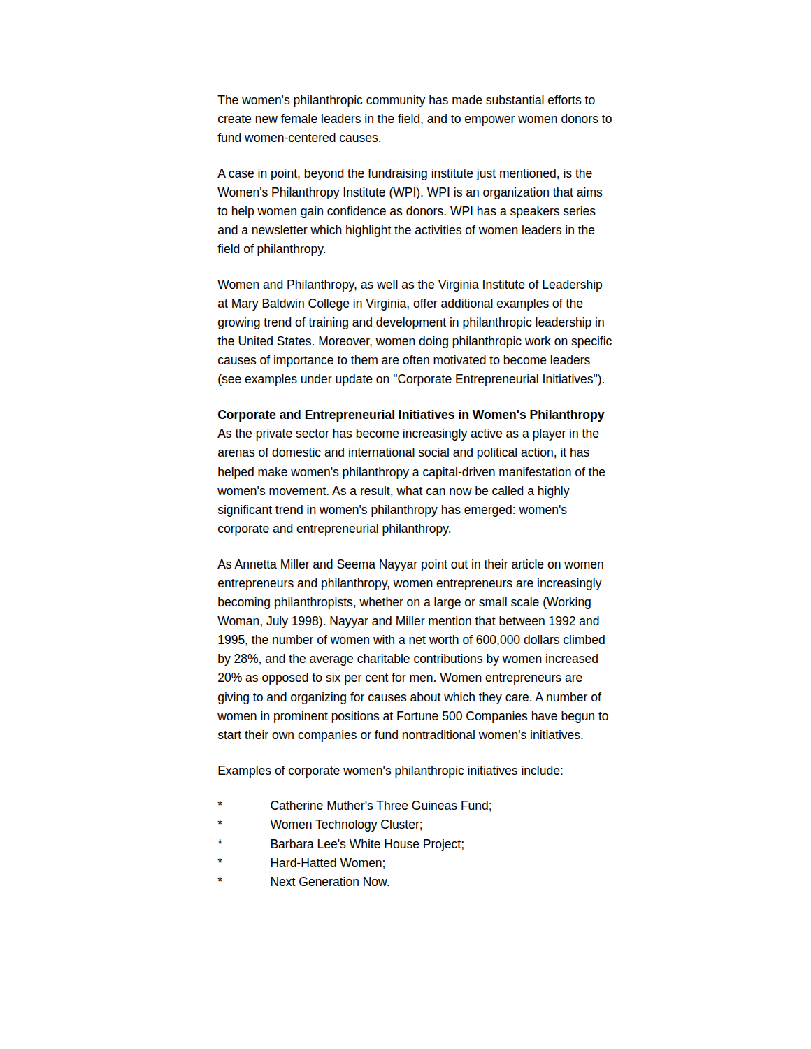The women's philanthropic community has made substantial efforts to create new female leaders in the field, and to empower women donors to fund women-centered causes.
A case in point, beyond the fundraising institute just mentioned, is the Women's Philanthropy Institute (WPI). WPI is an organization that aims to help women gain confidence as donors. WPI has a speakers series and a newsletter which highlight the activities of women leaders in the field of philanthropy.
Women and Philanthropy, as well as the Virginia Institute of Leadership at Mary Baldwin College in Virginia, offer additional examples of the growing trend of training and development in philanthropic leadership in the United States. Moreover, women doing philanthropic work on specific causes of importance to them are often motivated to become leaders (see examples under update on "Corporate Entrepreneurial Initiatives").
Corporate and Entrepreneurial Initiatives in Women's Philanthropy
As the private sector has become increasingly active as a player in the arenas of domestic and international social and political action, it has helped make women's philanthropy a capital-driven manifestation of the women's movement. As a result, what can now be called a highly significant trend in women's philanthropy has emerged: women's corporate and entrepreneurial philanthropy.
As Annetta Miller and Seema Nayyar point out in their article on women entrepreneurs and philanthropy, women entrepreneurs are increasingly becoming philanthropists, whether on a large or small scale (Working Woman, July 1998). Nayyar and Miller mention that between 1992 and 1995, the number of women with a net worth of 600,000 dollars climbed by 28%, and the average charitable contributions by women increased 20% as opposed to six per cent for men. Women entrepreneurs are giving to and organizing for causes about which they care. A number of women in prominent positions at Fortune 500 Companies have begun to start their own companies or fund nontraditional women's initiatives.
Examples of corporate women's philanthropic initiatives include:
*Catherine Muther's Three Guineas Fund;
*Women Technology Cluster;
*Barbara Lee's White House Project;
*Hard-Hatted Women;
*Next Generation Now.